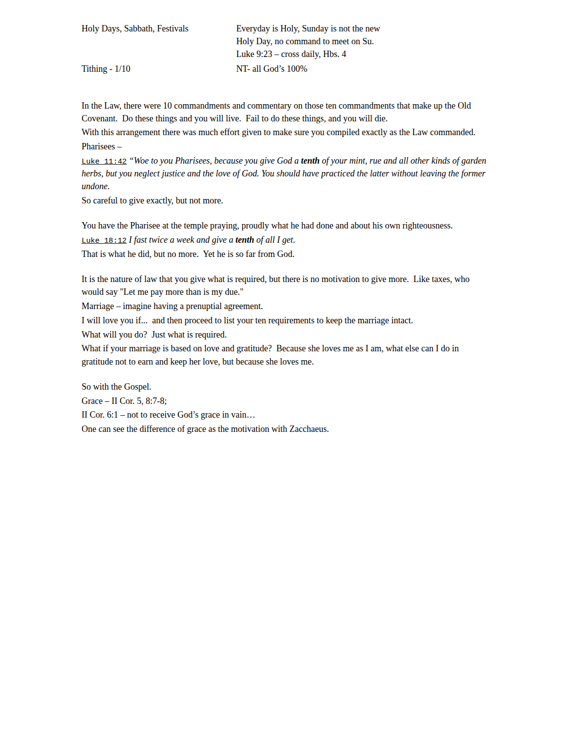| Holy Days, Sabbath, Festivals | Everyday is Holy, Sunday is not the new Holy Day, no command to meet on Su. Luke 9:23 – cross daily, Hbs. 4 |
| Tithing - 1/10 | NT- all God’s 100% |
In the Law, there were 10 commandments and commentary on those ten commandments that make up the Old Covenant. Do these things and you will live. Fail to do these things, and you will die.
With this arrangement there was much effort given to make sure you compiled exactly as the Law commanded.
Pharisees –
Luke 11:42 “Woe to you Pharisees, because you give God a tenth of your mint, rue and all other kinds of garden herbs, but you neglect justice and the love of God. You should have practiced the latter without leaving the former undone.
So careful to give exactly, but not more.
You have the Pharisee at the temple praying, proudly what he had done and about his own righteousness.
Luke 18:12 I fast twice a week and give a tenth of all I get.
That is what he did, but no more. Yet he is so far from God.
It is the nature of law that you give what is required, but there is no motivation to give more. Like taxes, who would say "Let me pay more than is my due."
Marriage – imagine having a prenuptial agreement.
I will love you if... and then proceed to list your ten requirements to keep the marriage intact.
What will you do? Just what is required.
What if your marriage is based on love and gratitude? Because she loves me as I am, what else can I do in gratitude not to earn and keep her love, but because she loves me.
So with the Gospel.
Grace – II Cor. 5, 8:7-8;
II Cor. 6:1 – not to receive God’s grace in vain…
One can see the difference of grace as the motivation with Zacchaeus.